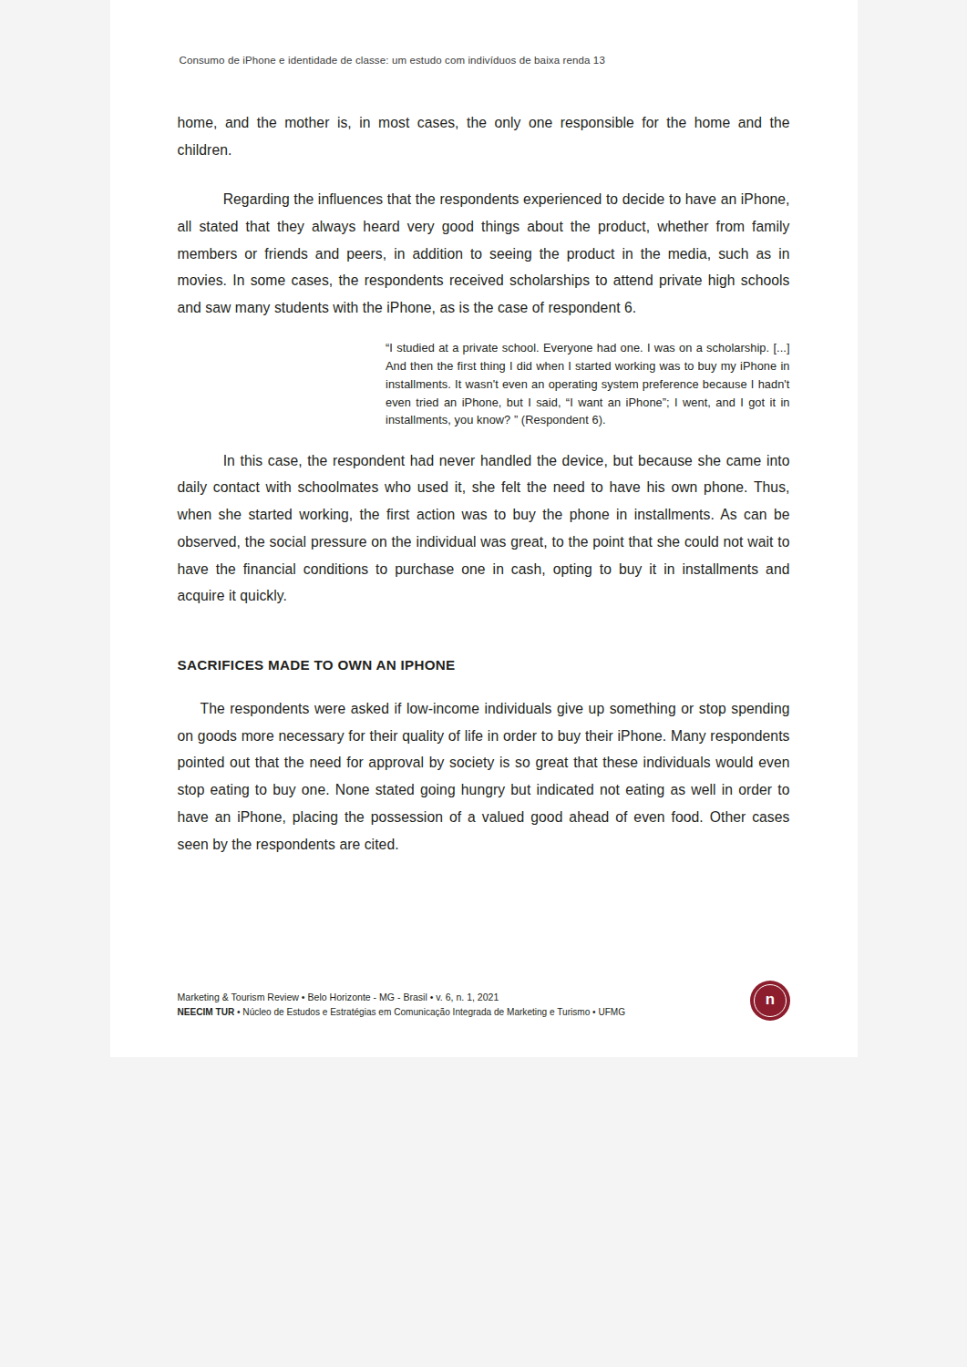Consumo de iPhone e identidade de classe: um estudo com indivíduos de baixa renda 13
home, and the mother is, in most cases, the only one responsible for the home and the children.
Regarding the influences that the respondents experienced to decide to have an iPhone, all stated that they always heard very good things about the product, whether from family members or friends and peers, in addition to seeing the product in the media, such as in movies. In some cases, the respondents received scholarships to attend private high schools and saw many students with the iPhone, as is the case of respondent 6.
“I studied at a private school. Everyone had one. I was on a scholarship. [...] And then the first thing I did when I started working was to buy my iPhone in installments. It wasn't even an operating system preference because I hadn't even tried an iPhone, but I said, “I want an iPhone”; I went, and I got it in installments, you know? ” (Respondent 6).
In this case, the respondent had never handled the device, but because she came into daily contact with schoolmates who used it, she felt the need to have his own phone. Thus, when she started working, the first action was to buy the phone in installments. As can be observed, the social pressure on the individual was great, to the point that she could not wait to have the financial conditions to purchase one in cash, opting to buy it in installments and acquire it quickly.
Sacrifices made to own an iPhone
The respondents were asked if low-income individuals give up something or stop spending on goods more necessary for their quality of life in order to buy their iPhone. Many respondents pointed out that the need for approval by society is so great that these individuals would even stop eating to buy one. None stated going hungry but indicated not eating as well in order to have an iPhone, placing the possession of a valued good ahead of even food. Other cases seen by the respondents are cited.
Marketing & Tourism Review • Belo Horizonte - MG - Brasil • v. 6, n. 1, 2021
NEECIM TUR • Núcleo de Estudos e Estratégias em Comunicação Integrada de Marketing e Turismo • UFMG
n